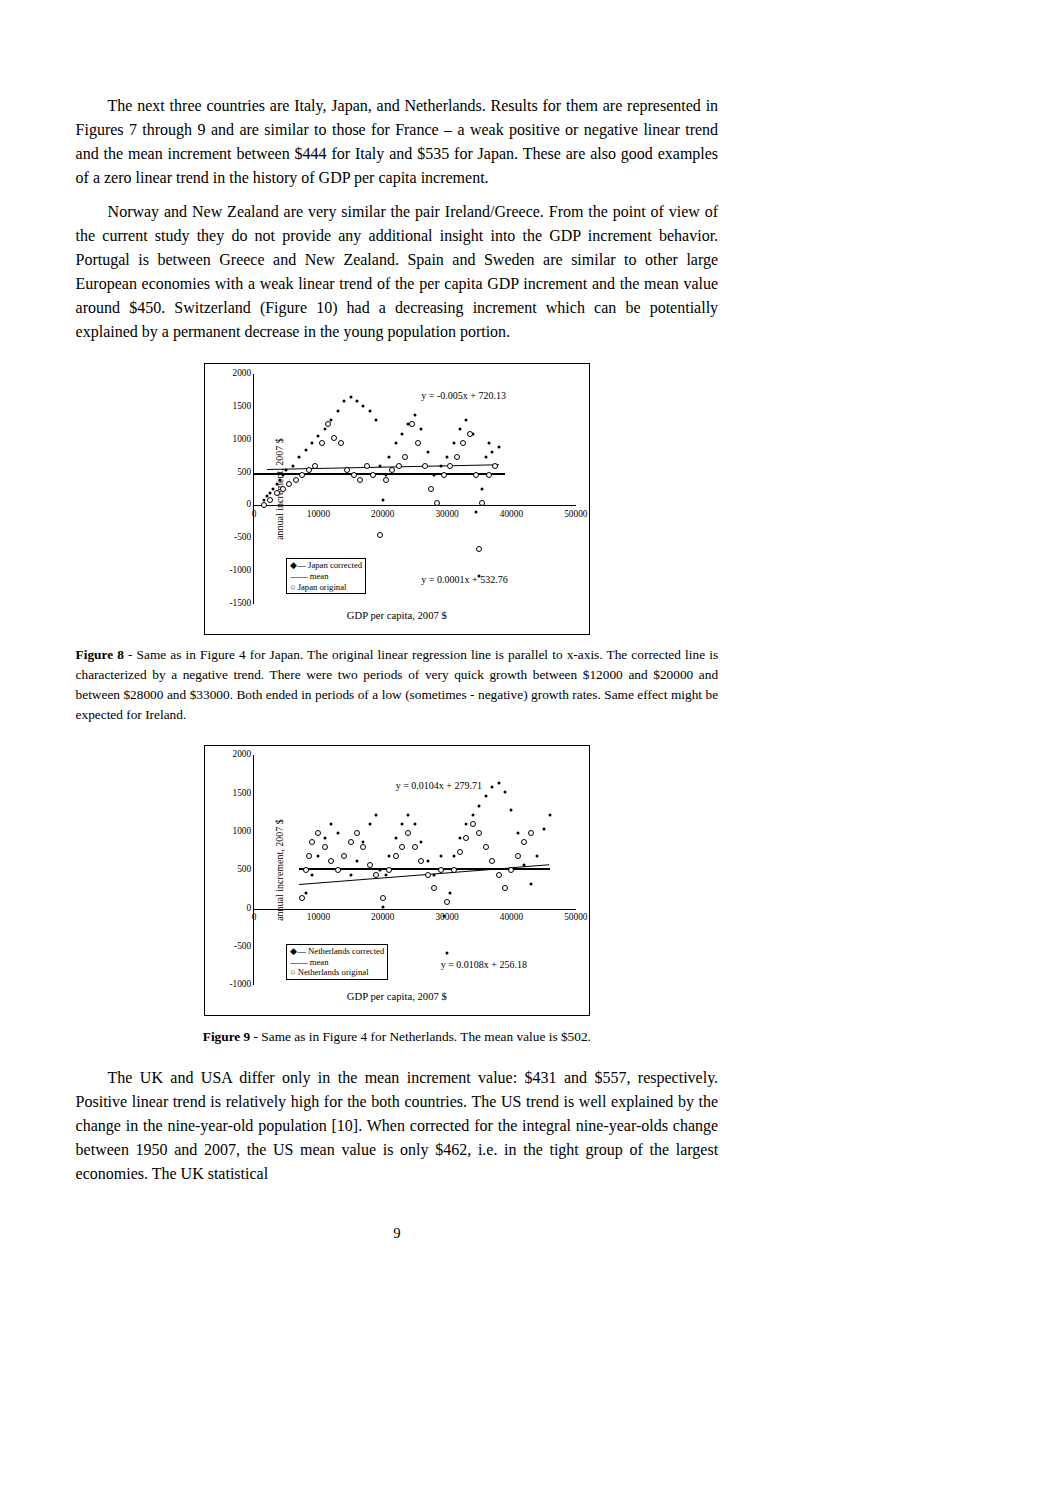The next three countries are Italy, Japan, and Netherlands. Results for them are represented in Figures 7 through 9 and are similar to those for France – a weak positive or negative linear trend and the mean increment between $444 for Italy and $535 for Japan. These are also good examples of a zero linear trend in the history of GDP per capita increment.
Norway and New Zealand are very similar the pair Ireland/Greece. From the point of view of the current study they do not provide any additional insight into the GDP increment behavior. Portugal is between Greece and New Zealand. Spain and Sweden are similar to other large European economies with a weak linear trend of the per capita GDP increment and the mean value around $450. Switzerland (Figure 10) had a decreasing increment which can be potentially explained by a permanent decrease in the young population portion.
annual increment, 2007 $
2000 1500 1000 500 0 -500 -1000 -1500
0 10000 20000 30000 40000 50000
y = -0.005x + 720.13
y = 0.0001x + 532.76
◆— Japan corrected
—— mean
○ Japan original
GDP per capita, 2007 $
Figure 8 - Same as in Figure 4 for Japan. The original linear regression line is parallel to x-axis. The corrected line is characterized by a negative trend. There were two periods of very quick growth between $12000 and $20000 and between $28000 and $33000. Both ended in periods of a low (sometimes - negative) growth rates. Same effect might be expected for Ireland.
annual increment, 2007 $
2000 1500 1000 500 0 -500 -1000
0 10000 20000 30000 40000 50000
y = 0.0104x + 279.71
y = 0.0108x + 256.18
◆— Netherlands corrected
—— mean
○ Netherlands original
GDP per capita, 2007 $
Figure 9 - Same as in Figure 4 for Netherlands. The mean value is $502.
The UK and USA differ only in the mean increment value: $431 and $557, respectively. Positive linear trend is relatively high for the both countries. The US trend is well explained by the change in the nine-year-old population [10]. When corrected for the integral nine-year-olds change between 1950 and 2007, the US mean value is only $462, i.e. in the tight group of the largest economies. The UK statistical
9